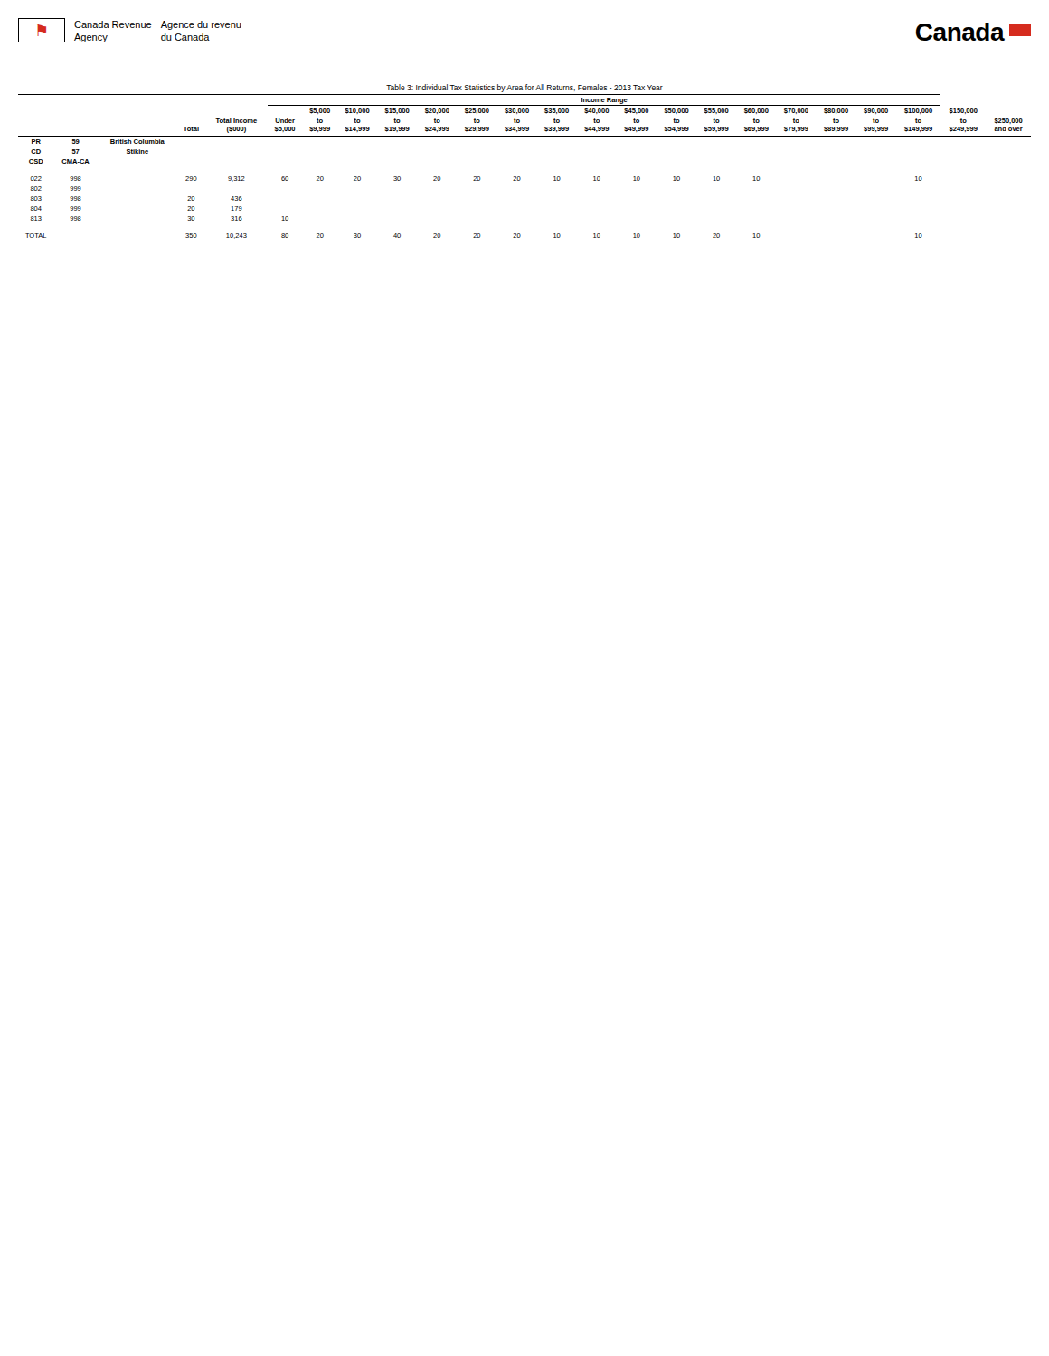⚑
Canada Revenue
Agency
Agence du revenu
du Canada
Canada
Table 3: Individual Tax Statistics by Area for All Returns, Females - 2013 Tax Year
| | | Total | Total Income ($000) | Income Range |
| --- | --- | --- | --- | --- |
| Under $5,000 | $5,000 | $10,000 | $15,000 | $20,000 | $25,000 | $30,000 | $35,000 | $40,000 | $45,000 | $50,000 | $55,000 | $60,000 | $70,000 | $80,000 | $90,000 | $100,000 | $150,000 | $250,000 and over |
| to $9,999 | to $14,999 | to $19,999 | to $24,999 | to $29,999 | to $34,999 | to $39,999 | to $44,999 | to $49,999 | to $54,999 | to $59,999 | to $69,999 | to $79,999 | to $89,999 | to $99,999 | to $149,999 | to $249,999 |
| PR | 59 | British Columbia | |
| CD | 57 | Stikine | |
| CSD | CMA-CA | | |
| 022 | 998 | | 290 | 9,312 | 60 | 20 | 20 | 30 | 20 | 20 | 20 | 10 | 10 | 10 | 10 | 10 | 10 | | | | 10 | | |
| 802 | 999 | | | | | | | | | | | | | | | | | | | | | | |
| 803 | 998 | | 20 | 436 | | | | | | | | | | | | | | | | | | | |
| 804 | 999 | | 20 | 179 | | | | | | | | | | | | | | | | | | | |
| 813 | 998 | | 30 | 316 | 10 | | | | | | | | | | | | | | | | | | |
| TOTAL | | | 350 | 10,243 | 80 | 20 | 30 | 40 | 20 | 20 | 20 | 10 | 10 | 10 | 10 | 20 | 10 | | | | 10 | | |